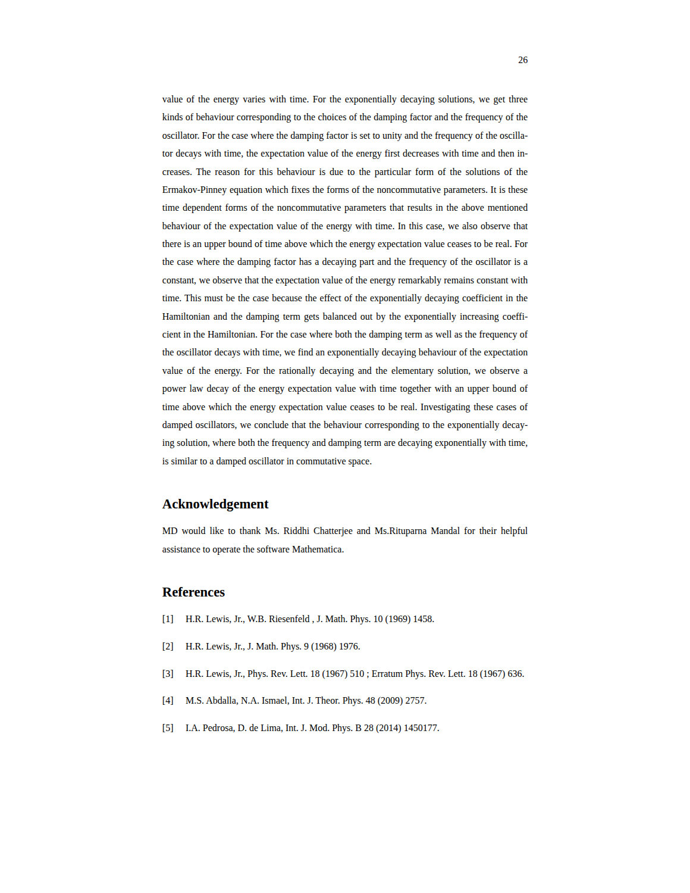26
value of the energy varies with time. For the exponentially decaying solutions, we get three kinds of behaviour corresponding to the choices of the damping factor and the frequency of the oscillator. For the case where the damping factor is set to unity and the frequency of the oscillator decays with time, the expectation value of the energy first decreases with time and then increases. The reason for this behaviour is due to the particular form of the solutions of the Ermakov-Pinney equation which fixes the forms of the noncommutative parameters. It is these time dependent forms of the noncommutative parameters that results in the above mentioned behaviour of the expectation value of the energy with time. In this case, we also observe that there is an upper bound of time above which the energy expectation value ceases to be real. For the case where the damping factor has a decaying part and the frequency of the oscillator is a constant, we observe that the expectation value of the energy remarkably remains constant with time. This must be the case because the effect of the exponentially decaying coefficient in the Hamiltonian and the damping term gets balanced out by the exponentially increasing coefficient in the Hamiltonian. For the case where both the damping term as well as the frequency of the oscillator decays with time, we find an exponentially decaying behaviour of the expectation value of the energy. For the rationally decaying and the elementary solution, we observe a power law decay of the energy expectation value with time together with an upper bound of time above which the energy expectation value ceases to be real. Investigating these cases of damped oscillators, we conclude that the behaviour corresponding to the exponentially decaying solution, where both the frequency and damping term are decaying exponentially with time, is similar to a damped oscillator in commutative space.
Acknowledgement
MD would like to thank Ms. Riddhi Chatterjee and Ms.Rituparna Mandal for their helpful assistance to operate the software Mathematica.
References
[1] H.R. Lewis, Jr., W.B. Riesenfeld , J. Math. Phys. 10 (1969) 1458.
[2] H.R. Lewis, Jr., J. Math. Phys. 9 (1968) 1976.
[3] H.R. Lewis, Jr., Phys. Rev. Lett. 18 (1967) 510 ; Erratum Phys. Rev. Lett. 18 (1967) 636.
[4] M.S. Abdalla, N.A. Ismael, Int. J. Theor. Phys. 48 (2009) 2757.
[5] I.A. Pedrosa, D. de Lima, Int. J. Mod. Phys. B 28 (2014) 1450177.